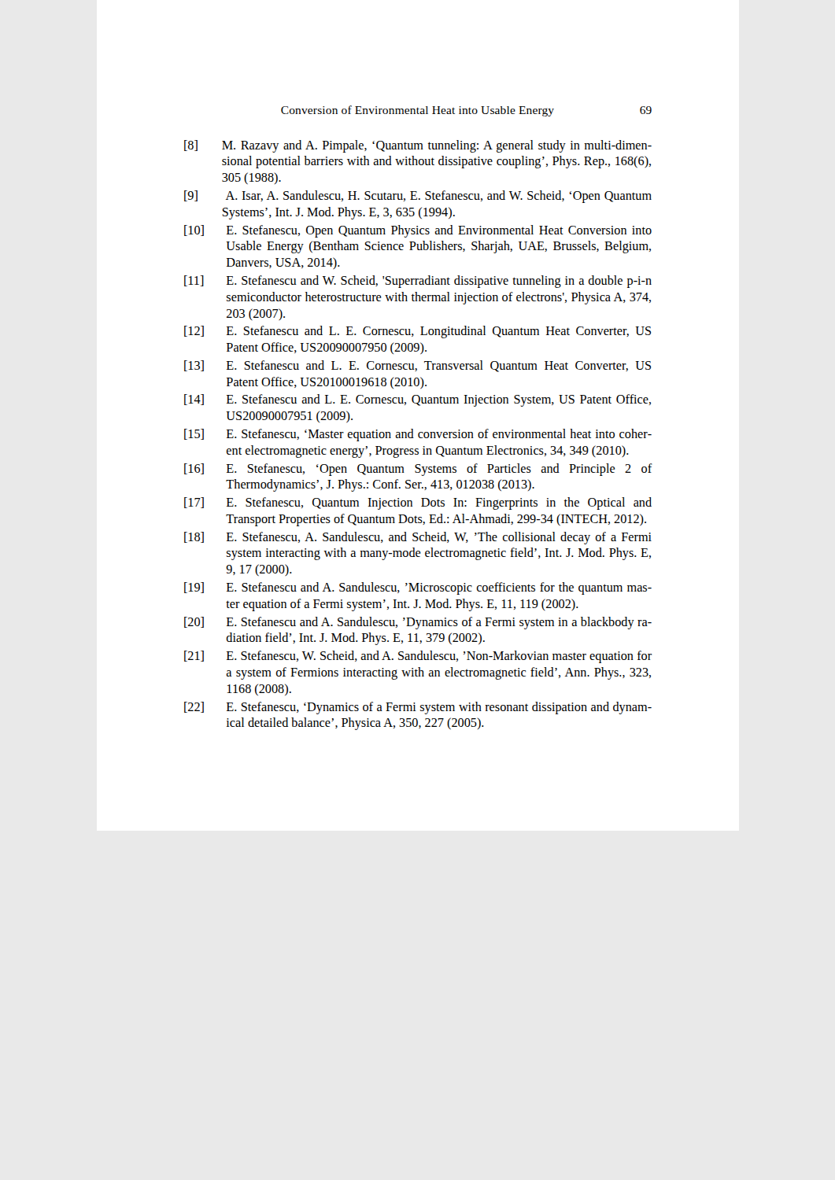Conversion of Environmental Heat into Usable Energy 69
[8] M. Razavy and A. Pimpale, ‘Quantum tunneling: A general study in multi-dimensional potential barriers with and without dissipative coupling’, Phys. Rep., 168(6), 305 (1988).
[9] A. Isar, A. Sandulescu, H. Scutaru, E. Stefanescu, and W. Scheid, ‘Open Quantum Systems’, Int. J. Mod. Phys. E, 3, 635 (1994).
[10] E. Stefanescu, Open Quantum Physics and Environmental Heat Conversion into Usable Energy (Bentham Science Publishers, Sharjah, UAE, Brussels, Belgium, Danvers, USA, 2014).
[11] E. Stefanescu and W. Scheid, 'Superradiant dissipative tunneling in a double p-i-n semiconductor heterostructure with thermal injection of electrons', Physica A, 374, 203 (2007).
[12] E. Stefanescu and L. E. Cornescu, Longitudinal Quantum Heat Converter, US Patent Office, US20090007950 (2009).
[13] E. Stefanescu and L. E. Cornescu, Transversal Quantum Heat Converter, US Patent Office, US20100019618 (2010).
[14] E. Stefanescu and L. E. Cornescu, Quantum Injection System, US Patent Office, US20090007951 (2009).
[15] E. Stefanescu, ‘Master equation and conversion of environmental heat into coherent electromagnetic energy’, Progress in Quantum Electronics, 34, 349 (2010).
[16] E. Stefanescu, ‘Open Quantum Systems of Particles and Principle 2 of Thermodynamics’, J. Phys.: Conf. Ser., 413, 012038 (2013).
[17] E. Stefanescu, Quantum Injection Dots In: Fingerprints in the Optical and Transport Properties of Quantum Dots, Ed.: Al-Ahmadi, 299-34 (INTECH, 2012).
[18] E. Stefanescu, A. Sandulescu, and Scheid, W, ’The collisional decay of a Fermi system interacting with a many-mode electromagnetic field’, Int. J. Mod. Phys. E, 9, 17 (2000).
[19] E. Stefanescu and A. Sandulescu, ’Microscopic coefficients for the quantum master equation of a Fermi system’, Int. J. Mod. Phys. E, 11, 119 (2002).
[20] E. Stefanescu and A. Sandulescu, ’Dynamics of a Fermi system in a blackbody radiation field’, Int. J. Mod. Phys. E, 11, 379 (2002).
[21] E. Stefanescu, W. Scheid, and A. Sandulescu, ’Non-Markovian master equation for a system of Fermions interacting with an electromagnetic field’, Ann. Phys., 323, 1168 (2008).
[22] E. Stefanescu, ‘Dynamics of a Fermi system with resonant dissipation and dynamical detailed balance’, Physica A, 350, 227 (2005).